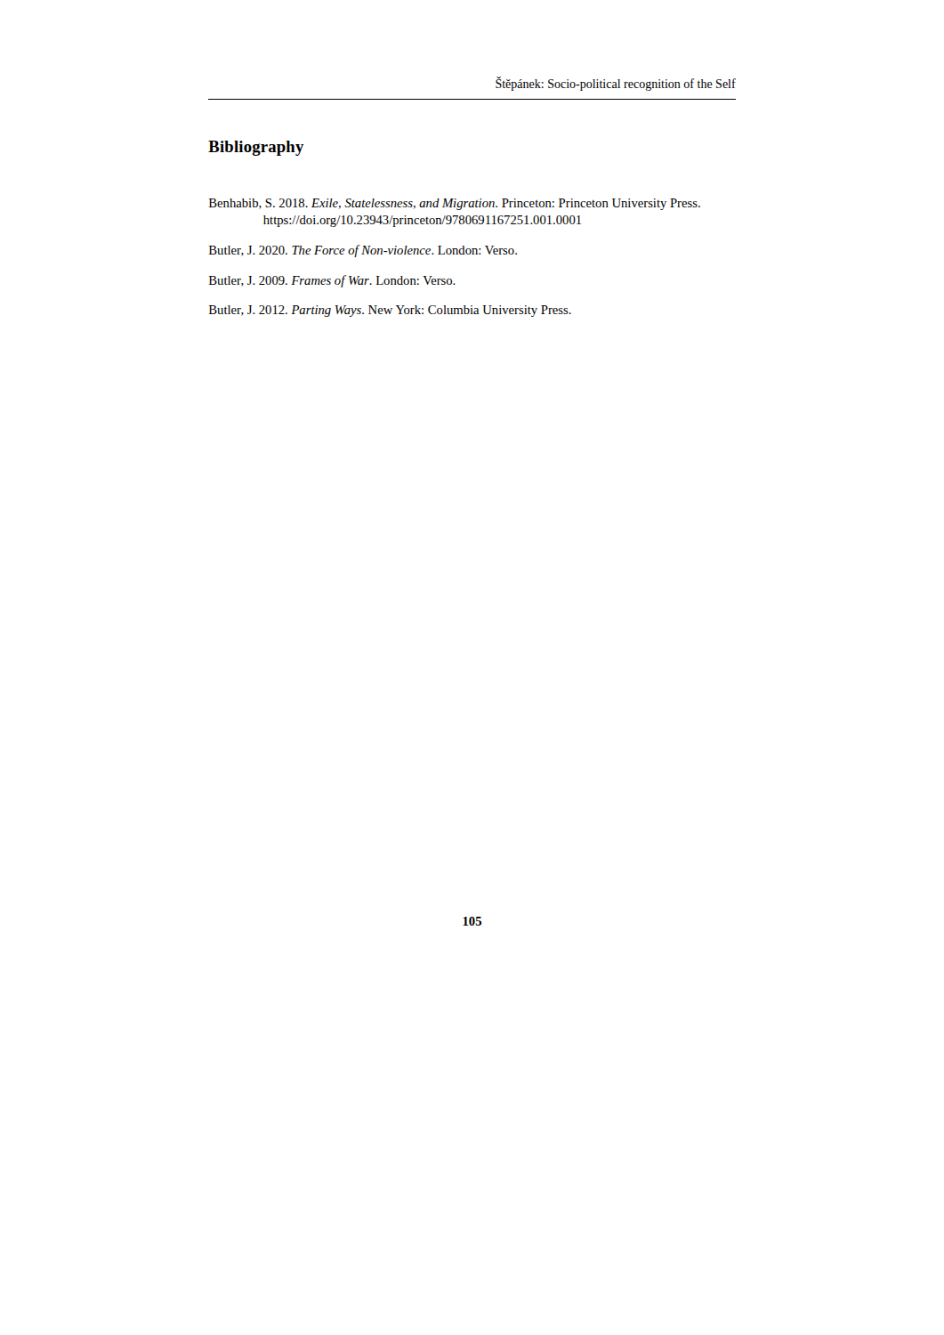Štěpánek: Socio-political recognition of the Self
Bibliography
Benhabib, S. 2018. Exile, Statelessness, and Migration. Princeton: Princeton University Press. https://doi.org/10.23943/princeton/9780691167251.001.0001
Butler, J. 2020. The Force of Non-violence. London: Verso.
Butler, J. 2009. Frames of War. London: Verso.
Butler, J. 2012. Parting Ways. New York: Columbia University Press.
105